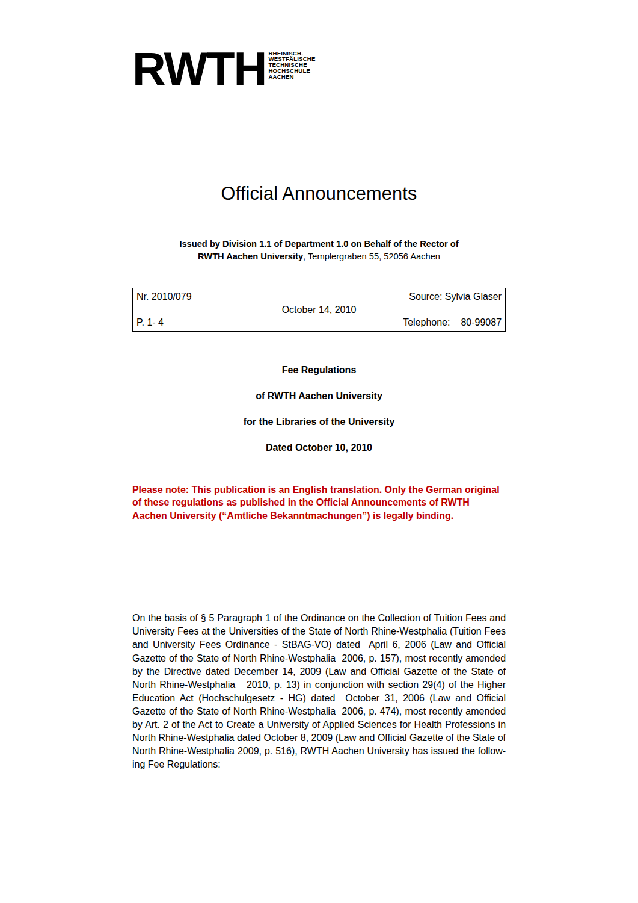RWTH
RHEINISCH- WESTFÄLISCHE TECHNISCHE HOCHSCHULE AACHEN
Official Announcements
Issued by Division 1.1 of Department 1.0 on Behalf of the Rector of
RWTH Aachen University, Templergraben 55, 52056 Aachen
| Nr. 2010/079 Source: Sylvia Glaser October 14, 2010 P. 1- 4 Telephone: 80-99087 |
Fee Regulations
of RWTH Aachen University
for the Libraries of the University
Dated October 10, 2010
Please note: This publication is an English translation. Only the German original of these regulations as published in the Official Announcements of RWTH Aachen University (“Amtliche Bekanntmachungen”) is legally binding.
On the basis of § 5 Paragraph 1 of the Ordinance on the Collection of Tuition Fees and University Fees at the Universities of the State of North Rhine-Westphalia (Tuition Fees and University Fees Ordinance - StBAG-VO) dated April 6, 2006 (Law and Official Gazette of the State of North Rhine-Westphalia 2006, p. 157), most recently amended by the Directive dated December 14, 2009 (Law and Official Gazette of the State of North Rhine-Westphalia 2010, p. 13) in conjunction with section 29(4) of the Higher Education Act (Hochschulgesetz - HG) dated October 31, 2006 (Law and Official Gazette of the State of North Rhine-Westphalia 2006, p. 474), most recently amended by Art. 2 of the Act to Create a University of Applied Sciences for Health Professions in North Rhine-Westphalia dated October 8, 2009 (Law and Official Gazette of the State of North Rhine-Westphalia 2009, p. 516), RWTH Aachen University has issued the following Fee Regulations: